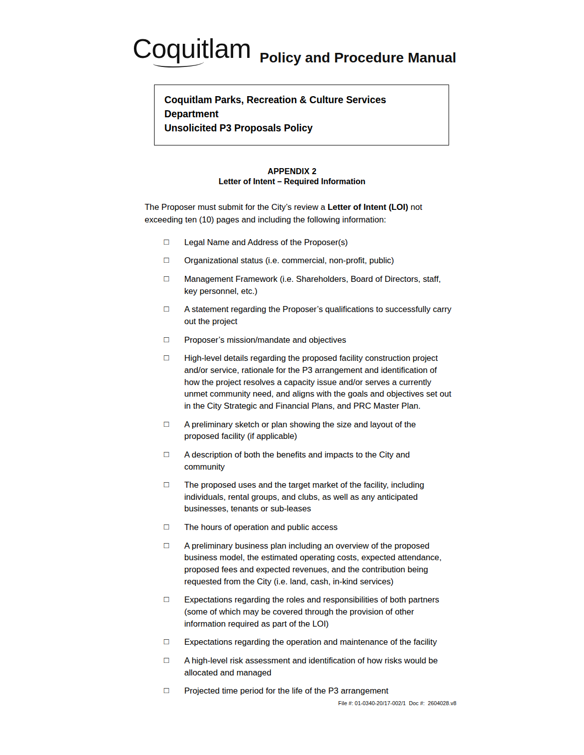Coquitlam
Policy and Procedure Manual
Coquitlam Parks, Recreation & Culture Services Department
Unsolicited P3 Proposals Policy
APPENDIX 2
Letter of Intent – Required Information
The Proposer must submit for the City’s review a Letter of Intent (LOI) not exceeding ten (10) pages and including the following information:
Legal Name and Address of the Proposer(s)
Organizational status (i.e. commercial, non-profit, public)
Management Framework (i.e. Shareholders, Board of Directors, staff, key personnel, etc.)
A statement regarding the Proposer’s qualifications to successfully carry out the project
Proposer’s mission/mandate and objectives
High-level details regarding the proposed facility construction project and/or service, rationale for the P3 arrangement and identification of how the project resolves a capacity issue and/or serves a currently unmet community need, and aligns with the goals and objectives set out in the City Strategic and Financial Plans, and PRC Master Plan.
A preliminary sketch or plan showing the size and layout of the proposed facility (if applicable)
A description of both the benefits and impacts to the City and community
The proposed uses and the target market of the facility, including individuals, rental groups, and clubs, as well as any anticipated businesses, tenants or sub-leases
The hours of operation and public access
A preliminary business plan including an overview of the proposed business model, the estimated operating costs, expected attendance, proposed fees and expected revenues, and the contribution being requested from the City (i.e. land, cash, in-kind services)
Expectations regarding the roles and responsibilities of both partners (some of which may be covered through the provision of other information required as part of the LOI)
Expectations regarding the operation and maintenance of the facility
A high-level risk assessment and identification of how risks would be allocated and managed
Projected time period for the life of the P3 arrangement
File #: 01-0340-20/17-002/1 Doc #: 2604028.v8